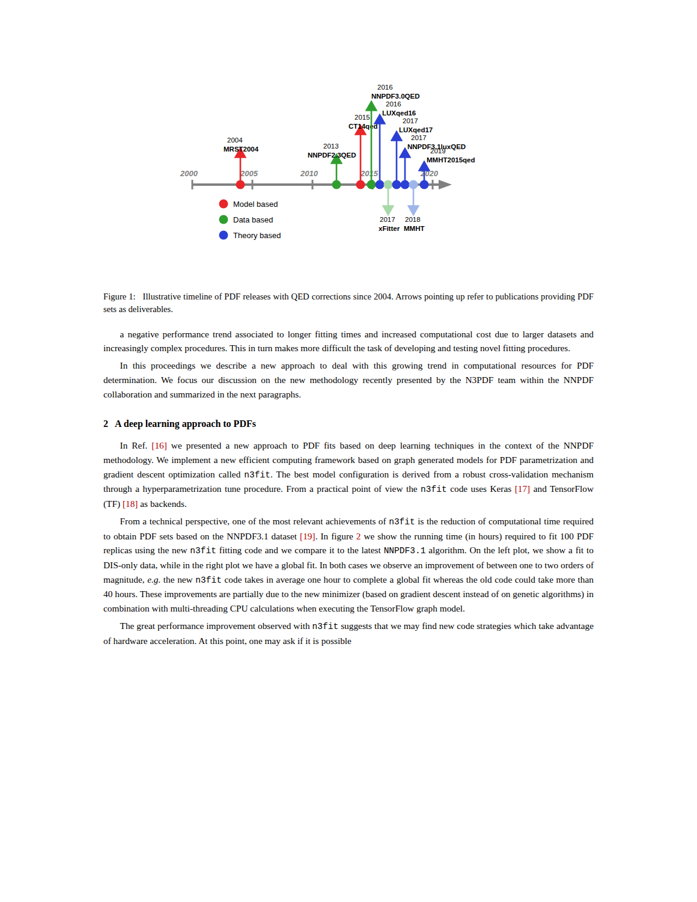2000 2005 2010 2015 2020 2004 MRST2004 2013 NNPDF2.3QED 2015 CT14qed 2016 NNPDF3.0QED 2016 LUXqed16 2017 xFitter 2017 LUXqed17 2017 NNPDF3.1luxQED 2018 MMHT 2019 MMHT2015qed Model based Data based Theory based
Figure 1: Illustrative timeline of PDF releases with QED corrections since 2004. Arrows pointing up refer to publications providing PDF sets as deliverables.
a negative performance trend associated to longer fitting times and increased computational cost due to larger datasets and increasingly complex procedures. This in turn makes more difficult the task of developing and testing novel fitting procedures.
In this proceedings we describe a new approach to deal with this growing trend in computational resources for PDF determination. We focus our discussion on the new methodology recently presented by the N3PDF team within the NNPDF collaboration and summarized in the next paragraphs.
2 A deep learning approach to PDFs
In Ref. [16] we presented a new approach to PDF fits based on deep learning techniques in the context of the NNPDF methodology. We implement a new efficient computing framework based on graph generated models for PDF parametrization and gradient descent optimization called n3fit. The best model configuration is derived from a robust cross-validation mechanism through a hyperparametrization tune procedure. From a practical point of view the n3fit code uses Keras [17] and TensorFlow (TF) [18] as backends.
From a technical perspective, one of the most relevant achievements of n3fit is the reduction of computational time required to obtain PDF sets based on the NNPDF3.1 dataset [19]. In figure 2 we show the running time (in hours) required to fit 100 PDF replicas using the new n3fit fitting code and we compare it to the latest NNPDF3.1 algorithm. On the left plot, we show a fit to DIS-only data, while in the right plot we have a global fit. In both cases we observe an improvement of between one to two orders of magnitude, e.g. the new n3fit code takes in average one hour to complete a global fit whereas the old code could take more than 40 hours. These improvements are partially due to the new minimizer (based on gradient descent instead of on genetic algorithms) in combination with multi-threading CPU calculations when executing the TensorFlow graph model.
The great performance improvement observed with n3fit suggests that we may find new code strategies which take advantage of hardware acceleration. At this point, one may ask if it is possible